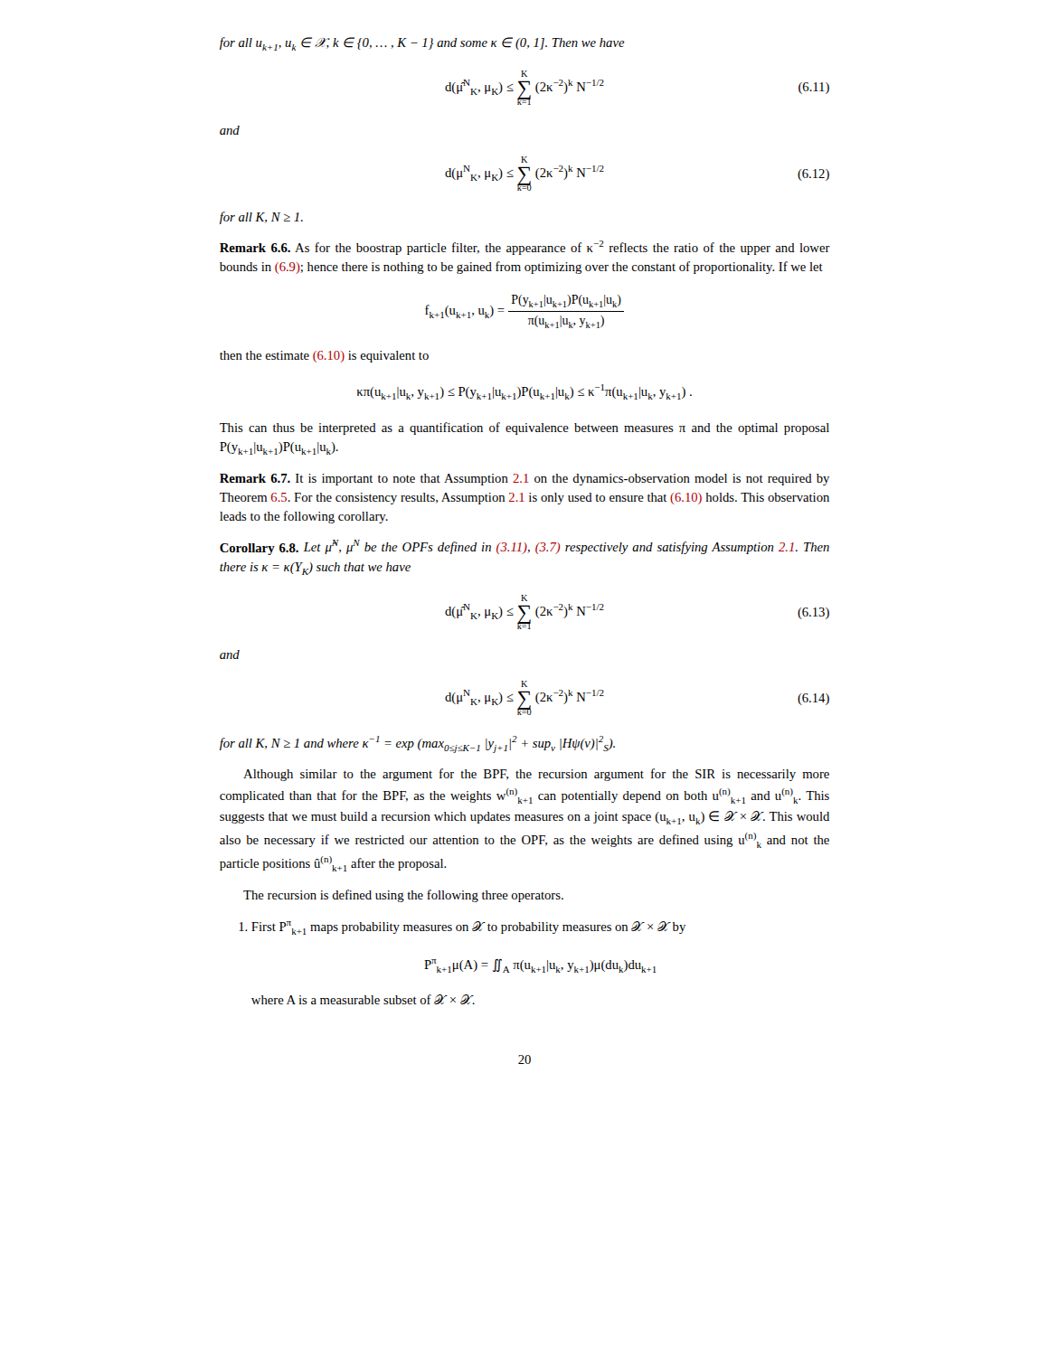for all uk+1, uk ∈ 𝒳, k ∈ {0, … , K − 1} and some κ ∈ (0, 1]. Then we have
d(μ̂NK, μK) ≤ K∑k=1 (2κ−2)k N−1/2 (6.11)
and
d(μNK, μK) ≤ K∑k=0 (2κ−2)k N−1/2 (6.12)
for all K, N ≥ 1.
Remark 6.6. As for the boostrap particle filter, the appearance of κ−2 reflects the ratio of the upper and lower bounds in (6.9); hence there is nothing to be gained from optimizing over the constant of proportionality. If we let
fk+1(uk+1, uk) = P(yk+1|uk+1)P(uk+1|uk) π(uk+1|uk, yk+1)
then the estimate (6.10) is equivalent to
κπ(uk+1|uk, yk+1) ≤ P(yk+1|uk+1)P(uk+1|uk) ≤ κ−1π(uk+1|uk, yk+1) .
This can thus be interpreted as a quantification of equivalence between measures π and the optimal proposal P(yk+1|uk+1)P(uk+1|uk).
Remark 6.7. It is important to note that Assumption 2.1 on the dynamics-observation model is not required by Theorem 6.5. For the consistency results, Assumption 2.1 is only used to ensure that (6.10) holds. This observation leads to the following corollary.
Corollary 6.8. Let μ̂N, μN be the OPFs defined in (3.11), (3.7) respectively and satisfying Assumption 2.1. Then there is κ = κ(YK) such that we have
d(μ̂NK, μK) ≤ K∑k=1 (2κ−2)k N−1/2 (6.13)
and
d(μNK, μK) ≤ K∑k=0 (2κ−2)k N−1/2 (6.14)
for all K, N ≥ 1 and where κ−1 = exp (max0≤j≤K−1 |yj+1|2 + supv |Hψ(v)|2 S).
Although similar to the argument for the BPF, the recursion argument for the SIR is necessarily more complicated than that for the BPF, as the weights w(n) k+1 can potentially depend on both u(n) k+1 and u(n) k. This suggests that we must build a recursion which updates measures on a joint space (uk+1, uk) ∈ 𝒳 × 𝒳. This would also be necessary if we restricted our attention to the OPF, as the weights are defined using u(n) k and not the particle positions û(n) k+1 after the proposal.
The recursion is defined using the following three operators.
First Pπk+1 maps probability measures on 𝒳 to probability measures on 𝒳 × 𝒳 by
Pπk+1μ(A) = ∬A π(uk+1|uk, yk+1)μ(duk)duk+1
where A is a measurable subset of 𝒳 × 𝒳.
20